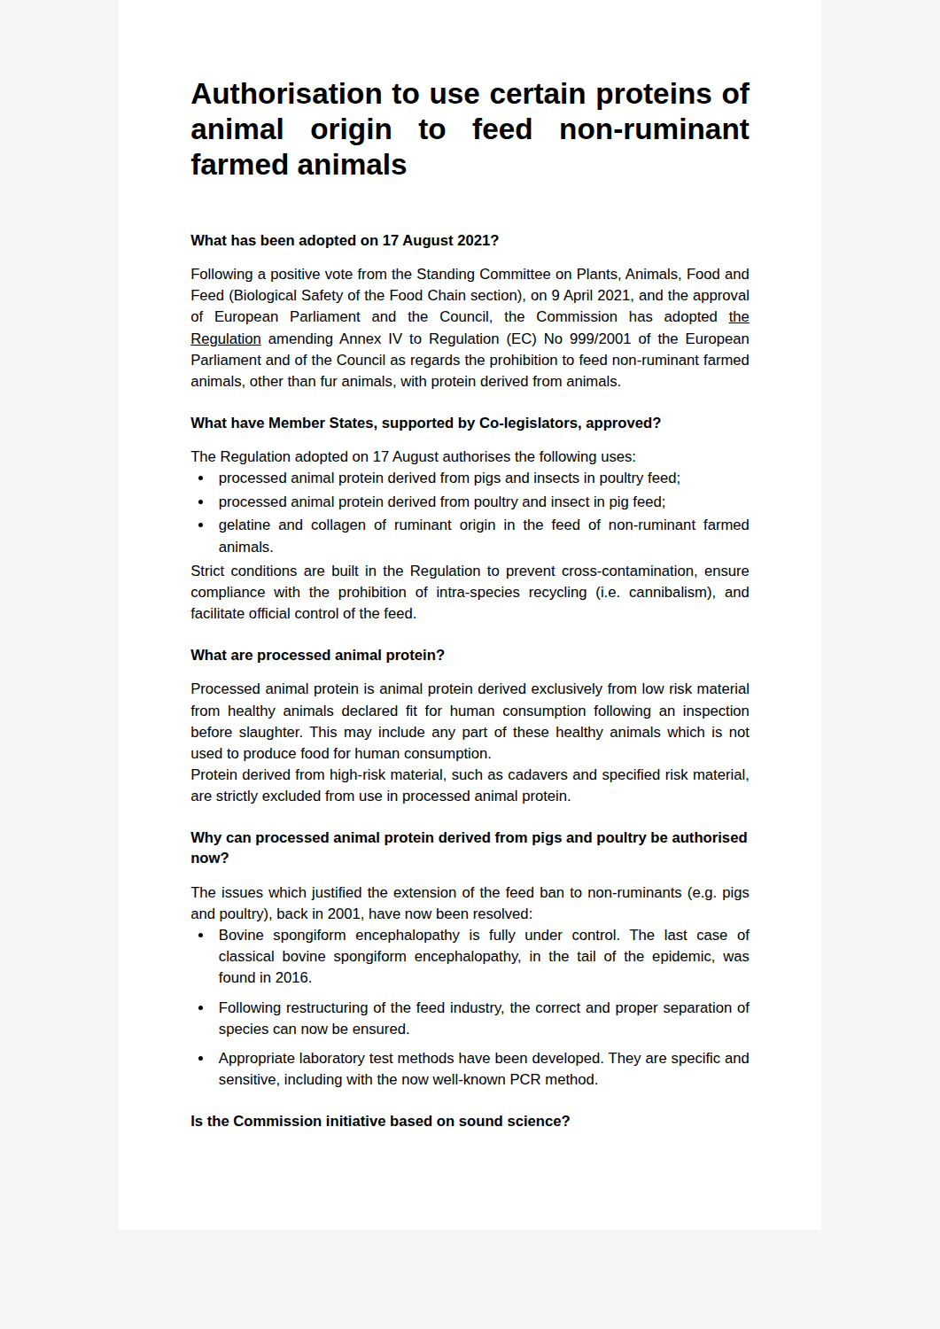Authorisation to use certain proteins of animal origin to feed non-ruminant farmed animals
What has been adopted on 17 August 2021?
Following a positive vote from the Standing Committee on Plants, Animals, Food and Feed (Biological Safety of the Food Chain section), on 9 April 2021, and the approval of European Parliament and the Council, the Commission has adopted the Regulation amending Annex IV to Regulation (EC) No 999/2001 of the European Parliament and of the Council as regards the prohibition to feed non-ruminant farmed animals, other than fur animals, with protein derived from animals.
What have Member States, supported by Co-legislators, approved?
The Regulation adopted on 17 August authorises the following uses:
processed animal protein derived from pigs and insects in poultry feed;
processed animal protein derived from poultry and insect in pig feed;
gelatine and collagen of ruminant origin in the feed of non-ruminant farmed animals.
Strict conditions are built in the Regulation to prevent cross-contamination, ensure compliance with the prohibition of intra-species recycling (i.e. cannibalism), and facilitate official control of the feed.
What are processed animal protein?
Processed animal protein is animal protein derived exclusively from low risk material from healthy animals declared fit for human consumption following an inspection before slaughter. This may include any part of these healthy animals which is not used to produce food for human consumption.
Protein derived from high-risk material, such as cadavers and specified risk material, are strictly excluded from use in processed animal protein.
Why can processed animal protein derived from pigs and poultry be authorised now?
The issues which justified the extension of the feed ban to non-ruminants (e.g. pigs and poultry), back in 2001, have now been resolved:
Bovine spongiform encephalopathy is fully under control. The last case of classical bovine spongiform encephalopathy, in the tail of the epidemic, was found in 2016.
Following restructuring of the feed industry, the correct and proper separation of species can now be ensured.
Appropriate laboratory test methods have been developed. They are specific and sensitive, including with the now well-known PCR method.
Is the Commission initiative based on sound science?